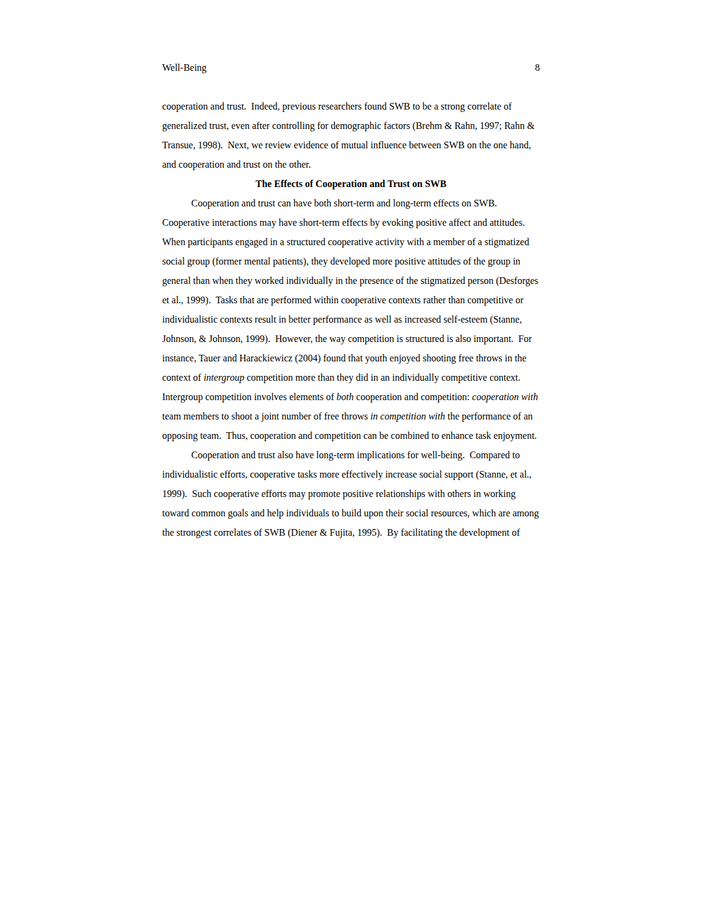Well-Being 8
cooperation and trust. Indeed, previous researchers found SWB to be a strong correlate of generalized trust, even after controlling for demographic factors (Brehm & Rahn, 1997; Rahn & Transue, 1998). Next, we review evidence of mutual influence between SWB on the one hand, and cooperation and trust on the other.
The Effects of Cooperation and Trust on SWB
Cooperation and trust can have both short-term and long-term effects on SWB. Cooperative interactions may have short-term effects by evoking positive affect and attitudes. When participants engaged in a structured cooperative activity with a member of a stigmatized social group (former mental patients), they developed more positive attitudes of the group in general than when they worked individually in the presence of the stigmatized person (Desforges et al., 1999). Tasks that are performed within cooperative contexts rather than competitive or individualistic contexts result in better performance as well as increased self-esteem (Stanne, Johnson, & Johnson, 1999). However, the way competition is structured is also important. For instance, Tauer and Harackiewicz (2004) found that youth enjoyed shooting free throws in the context of intergroup competition more than they did in an individually competitive context. Intergroup competition involves elements of both cooperation and competition: cooperation with team members to shoot a joint number of free throws in competition with the performance of an opposing team. Thus, cooperation and competition can be combined to enhance task enjoyment.
Cooperation and trust also have long-term implications for well-being. Compared to individualistic efforts, cooperative tasks more effectively increase social support (Stanne, et al., 1999). Such cooperative efforts may promote positive relationships with others in working toward common goals and help individuals to build upon their social resources, which are among the strongest correlates of SWB (Diener & Fujita, 1995). By facilitating the development of